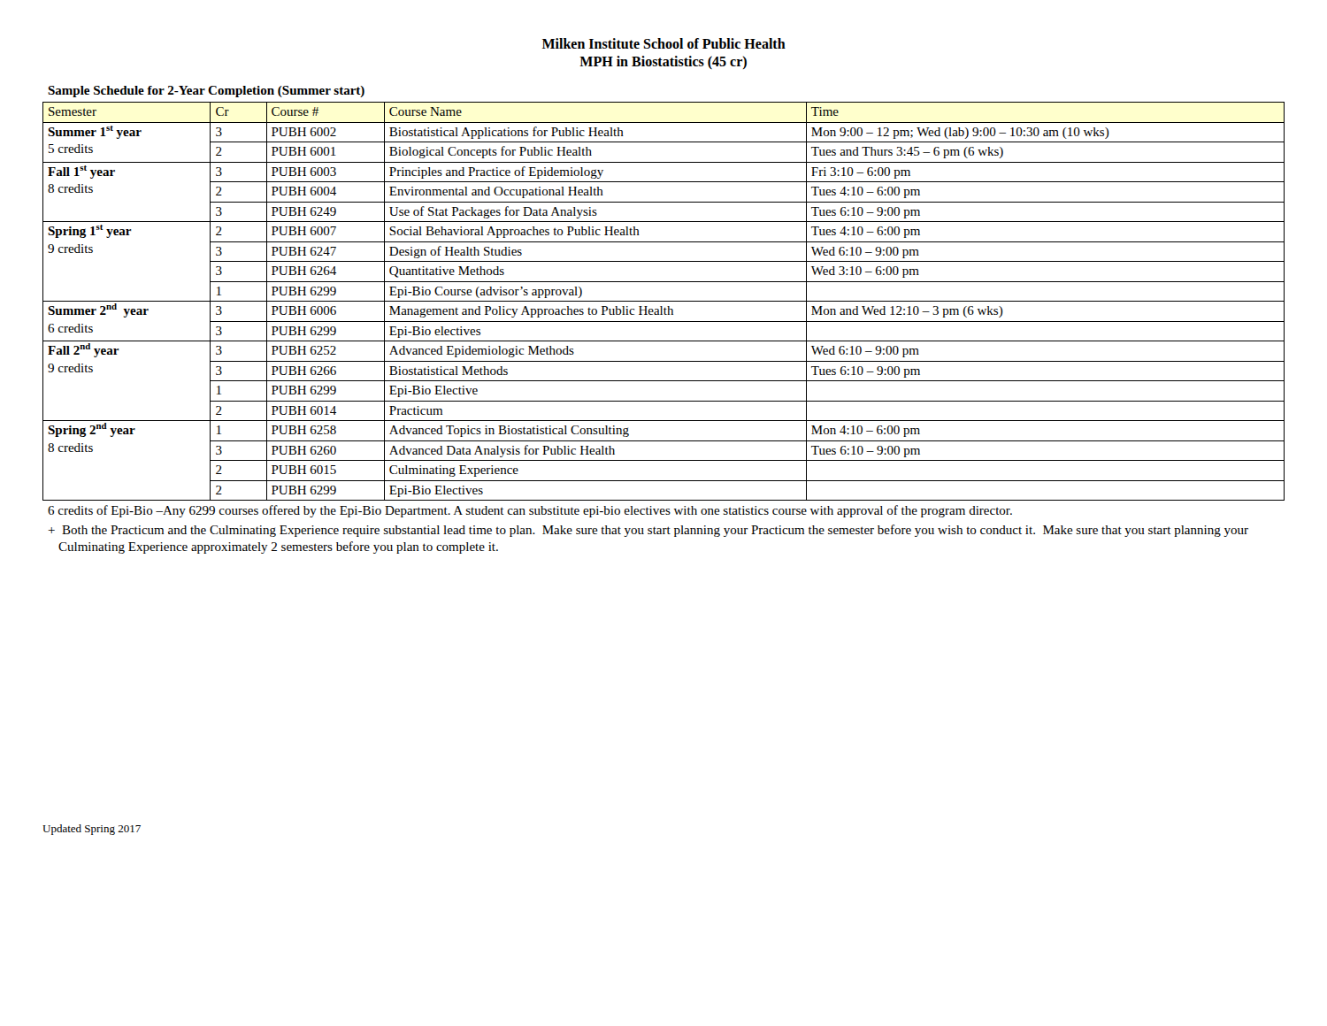Milken Institute School of Public Health
MPH in Biostatistics (45 cr)
Sample Schedule for 2-Year Completion (Summer start)
| Semester | Cr | Course # | Course Name | Time |
| --- | --- | --- | --- | --- |
| Summer 1 st year 5 credits | 3 | PUBH 6002 | Biostatistical Applications for Public Health | Mon 9:00 – 12 pm; Wed (lab) 9:00 – 10:30 am (10 wks) |
| 2 | PUBH 6001 | Biological Concepts for Public Health | Tues and Thurs 3:45 – 6 pm (6 wks) |
| Fall 1 st year 8 credits | 3 | PUBH 6003 | Principles and Practice of Epidemiology | Fri 3:10 – 6:00 pm |
| 2 | PUBH 6004 | Environmental and Occupational Health | Tues 4:10 – 6:00 pm |
| 3 | PUBH 6249 | Use of Stat Packages for Data Analysis | Tues 6:10 – 9:00 pm |
| Spring 1 st year 9 credits | 2 | PUBH 6007 | Social Behavioral Approaches to Public Health | Tues 4:10 – 6:00 pm |
| 3 | PUBH 6247 | Design of Health Studies | Wed 6:10 – 9:00 pm |
| 3 | PUBH 6264 | Quantitative Methods | Wed 3:10 – 6:00 pm |
| 1 | PUBH 6299 | Epi-Bio Course (advisor’s approval) | |
| Summer 2 nd year 6 credits | 3 | PUBH 6006 | Management and Policy Approaches to Public Health | Mon and Wed 12:10 – 3 pm (6 wks) |
| 3 | PUBH 6299 | Epi-Bio electives | |
| Fall 2 nd year 9 credits | 3 | PUBH 6252 | Advanced Epidemiologic Methods | Wed 6:10 – 9:00 pm |
| 3 | PUBH 6266 | Biostatistical Methods | Tues 6:10 – 9:00 pm |
| 1 | PUBH 6299 | Epi-Bio Elective | |
| 2 | PUBH 6014 | Practicum | |
| Spring 2 nd year 8 credits | 1 | PUBH 6258 | Advanced Topics in Biostatistical Consulting | Mon 4:10 – 6:00 pm |
| 3 | PUBH 6260 | Advanced Data Analysis for Public Health | Tues 6:10 – 9:00 pm |
| 2 | PUBH 6015 | Culminating Experience | |
| 2 | PUBH 6299 | Epi-Bio Electives | |
6 credits of Epi-Bio –Any 6299 courses offered by the Epi-Bio Department. A student can substitute epi-bio electives with one statistics course with approval of the program director.
+ Both the Practicum and the Culminating Experience require substantial lead time to plan. Make sure that you start planning your Practicum the semester before you wish to conduct it. Make sure that you start planning your Culminating Experience approximately 2 semesters before you plan to complete it.
Updated Spring 2017